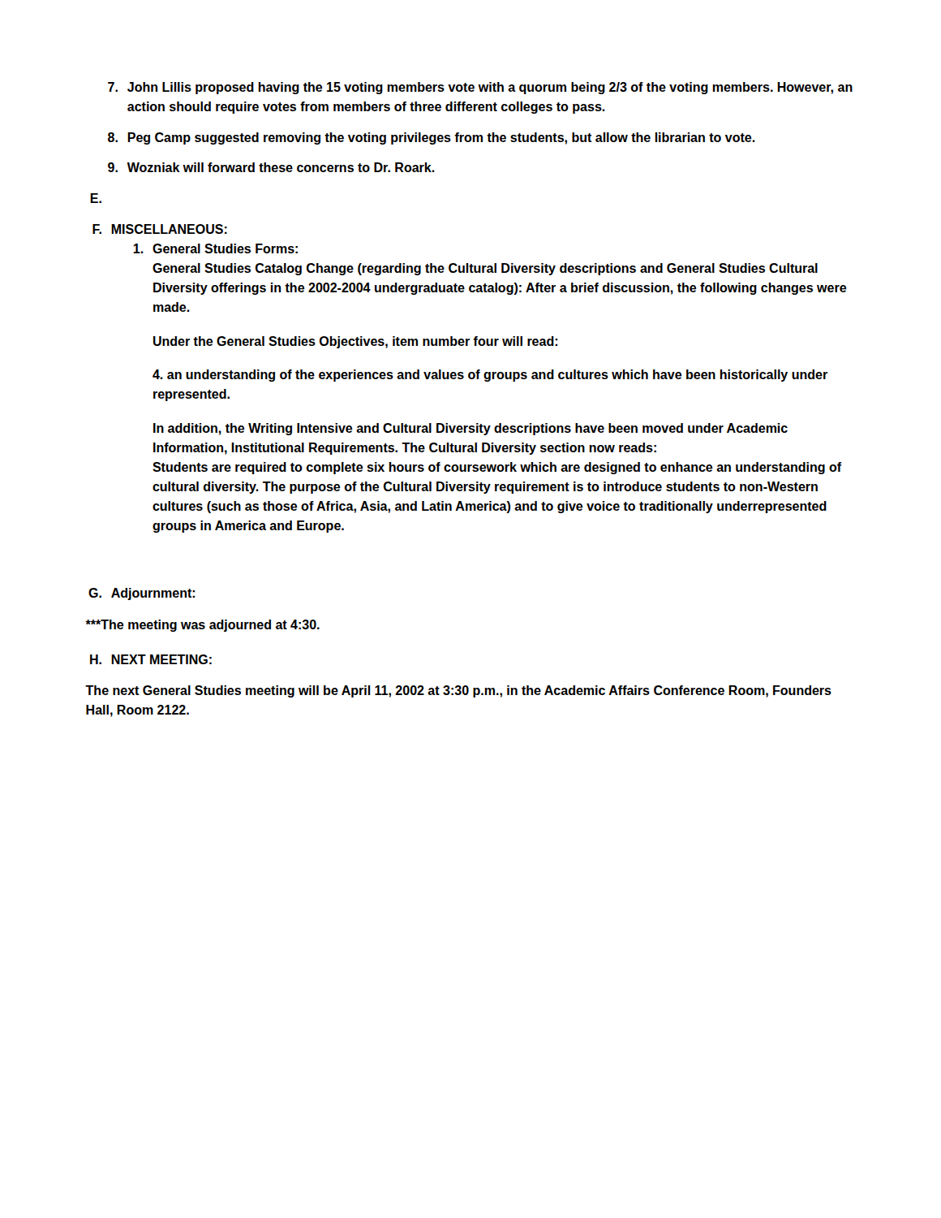John Lillis proposed having the 15 voting members vote with a quorum being 2/3 of the voting members. However, an action should require votes from members of three different colleges to pass.
Peg Camp suggested removing the voting privileges from the students, but allow the librarian to vote.
Wozniak will forward these concerns to Dr. Roark.
MISCELLANEOUS:
General Studies Forms:
General Studies Catalog Change (regarding the Cultural Diversity descriptions and General Studies Cultural Diversity offerings in the 2002-2004 undergraduate catalog): After a brief discussion, the following changes were made.
Under the General Studies Objectives, item number four will read:
4. an understanding of the experiences and values of groups and cultures which have been historically under represented.
In addition, the Writing Intensive and Cultural Diversity descriptions have been moved under Academic Information, Institutional Requirements. The Cultural Diversity section now reads:
Students are required to complete six hours of coursework which are designed to enhance an understanding of cultural diversity. The purpose of the Cultural Diversity requirement is to introduce students to non-Western cultures (such as those of Africa, Asia, and Latin America) and to give voice to traditionally underrepresented groups in America and Europe.
Adjournment:
***The meeting was adjourned at 4:30.
NEXT MEETING:
The next General Studies meeting will be April 11, 2002 at 3:30 p.m., in the Academic Affairs Conference Room, Founders Hall, Room 2122.